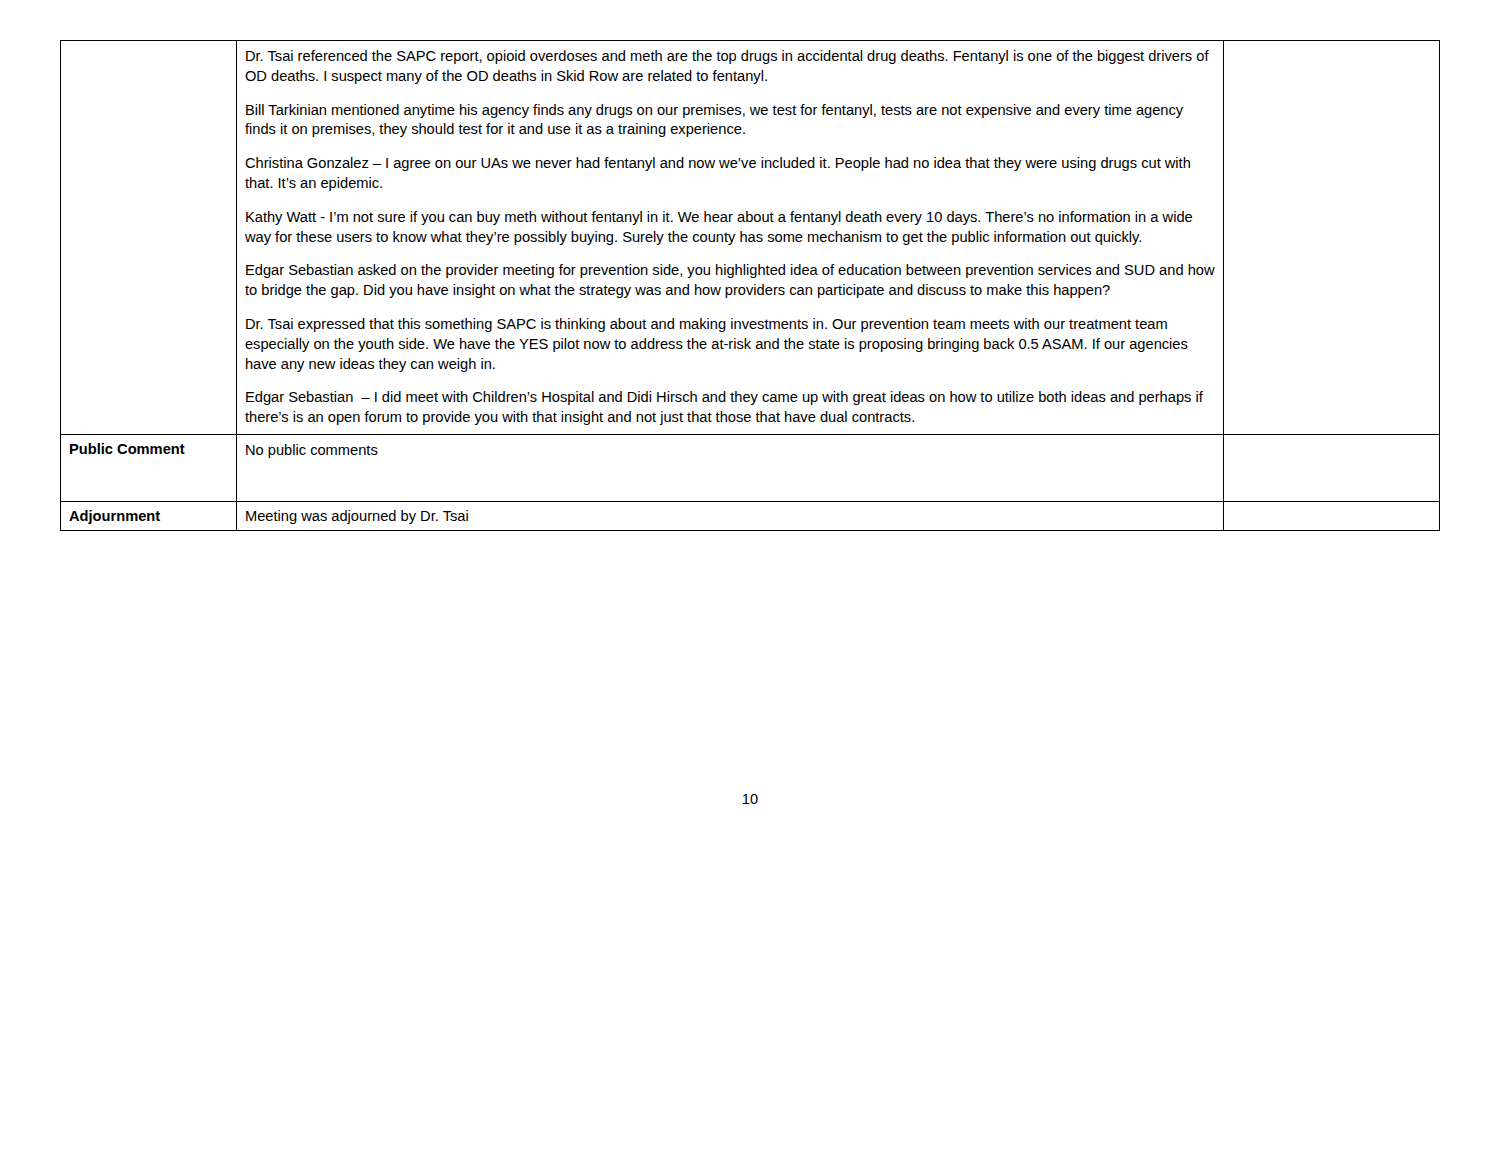| | Dr. Tsai referenced the SAPC report, opioid overdoses and meth are the top drugs in accidental drug deaths. Fentanyl is one of the biggest drivers of OD deaths. I suspect many of the OD deaths in Skid Row are related to fentanyl. Bill Tarkinian mentioned anytime his agency finds any drugs on our premises, we test for fentanyl, tests are not expensive and every time agency finds it on premises, they should test for it and use it as a training experience. Christina Gonzalez – I agree on our UAs we never had fentanyl and now we’ve included it. People had no idea that they were using drugs cut with that. It’s an epidemic. Kathy Watt - I’m not sure if you can buy meth without fentanyl in it. We hear about a fentanyl death every 10 days. There’s no information in a wide way for these users to know what they’re possibly buying. Surely the county has some mechanism to get the public information out quickly. Edgar Sebastian asked on the provider meeting for prevention side, you highlighted idea of education between prevention services and SUD and how to bridge the gap. Did you have insight on what the strategy was and how providers can participate and discuss to make this happen? Dr. Tsai expressed that this something SAPC is thinking about and making investments in. Our prevention team meets with our treatment team especially on the youth side. We have the YES pilot now to address the at-risk and the state is proposing bringing back 0.5 ASAM. If our agencies have any new ideas they can weigh in. Edgar Sebastian – I did meet with Children’s Hospital and Didi Hirsch and they came up with great ideas on how to utilize both ideas and perhaps if there’s is an open forum to provide you with that insight and not just that those that have dual contracts. | |
| Public Comment | No public comments | |
| Adjournment | Meeting was adjourned by Dr. Tsai | |
10